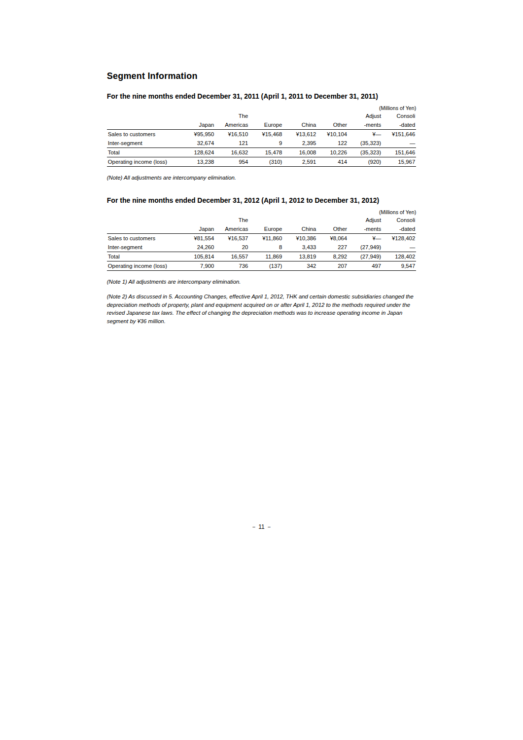Segment Information
For the nine months ended December 31, 2011 (April 1, 2011 to December 31, 2011)
(Millions of Yen)
| | | The | | | | Adjust | Consoli |
| --- | --- | --- | --- | --- | --- | --- | --- |
| | Japan | Americas | Europe | China | Other | -ments | -dated |
| Sales to customers | ¥95,950 | ¥16,510 | ¥15,468 | ¥13,612 | ¥10,104 | ¥— | ¥151,646 |
| Inter-segment | 32,674 | 121 | 9 | 2,395 | 122 | (35,323) | — |
| Total | 128,624 | 16,632 | 15,478 | 16,008 | 10,226 | (35,323) | 151,646 |
| Operating income (loss) | 13,238 | 954 | (310) | 2,591 | 414 | (920) | 15,967 |
(Note) All adjustments are intercompany elimination.
For the nine months ended December 31, 2012 (April 1, 2012 to December 31, 2012)
(Millions of Yen)
| | | The | | | | Adjust | Consoli |
| --- | --- | --- | --- | --- | --- | --- | --- |
| | Japan | Americas | Europe | China | Other | -ments | -dated |
| Sales to customers | ¥81,554 | ¥16,537 | ¥11,860 | ¥10,386 | ¥8,064 | ¥— | ¥128,402 |
| Inter-segment | 24,260 | 20 | 8 | 3,433 | 227 | (27,949) | — |
| Total | 105,814 | 16,557 | 11,869 | 13,819 | 8,292 | (27,949) | 128,402 |
| Operating income (loss) | 7,900 | 736 | (137) | 342 | 207 | 497 | 9,547 |
(Note 1) All adjustments are intercompany elimination.
(Note 2) As discussed in 5. Accounting Changes, effective April 1, 2012, THK and certain domestic subsidiaries changed the depreciation methods of property, plant and equipment acquired on or after April 1, 2012 to the methods required under the revised Japanese tax laws. The effect of changing the depreciation methods was to increase operating income in Japan segment by ¥36 million.
－ 11 －